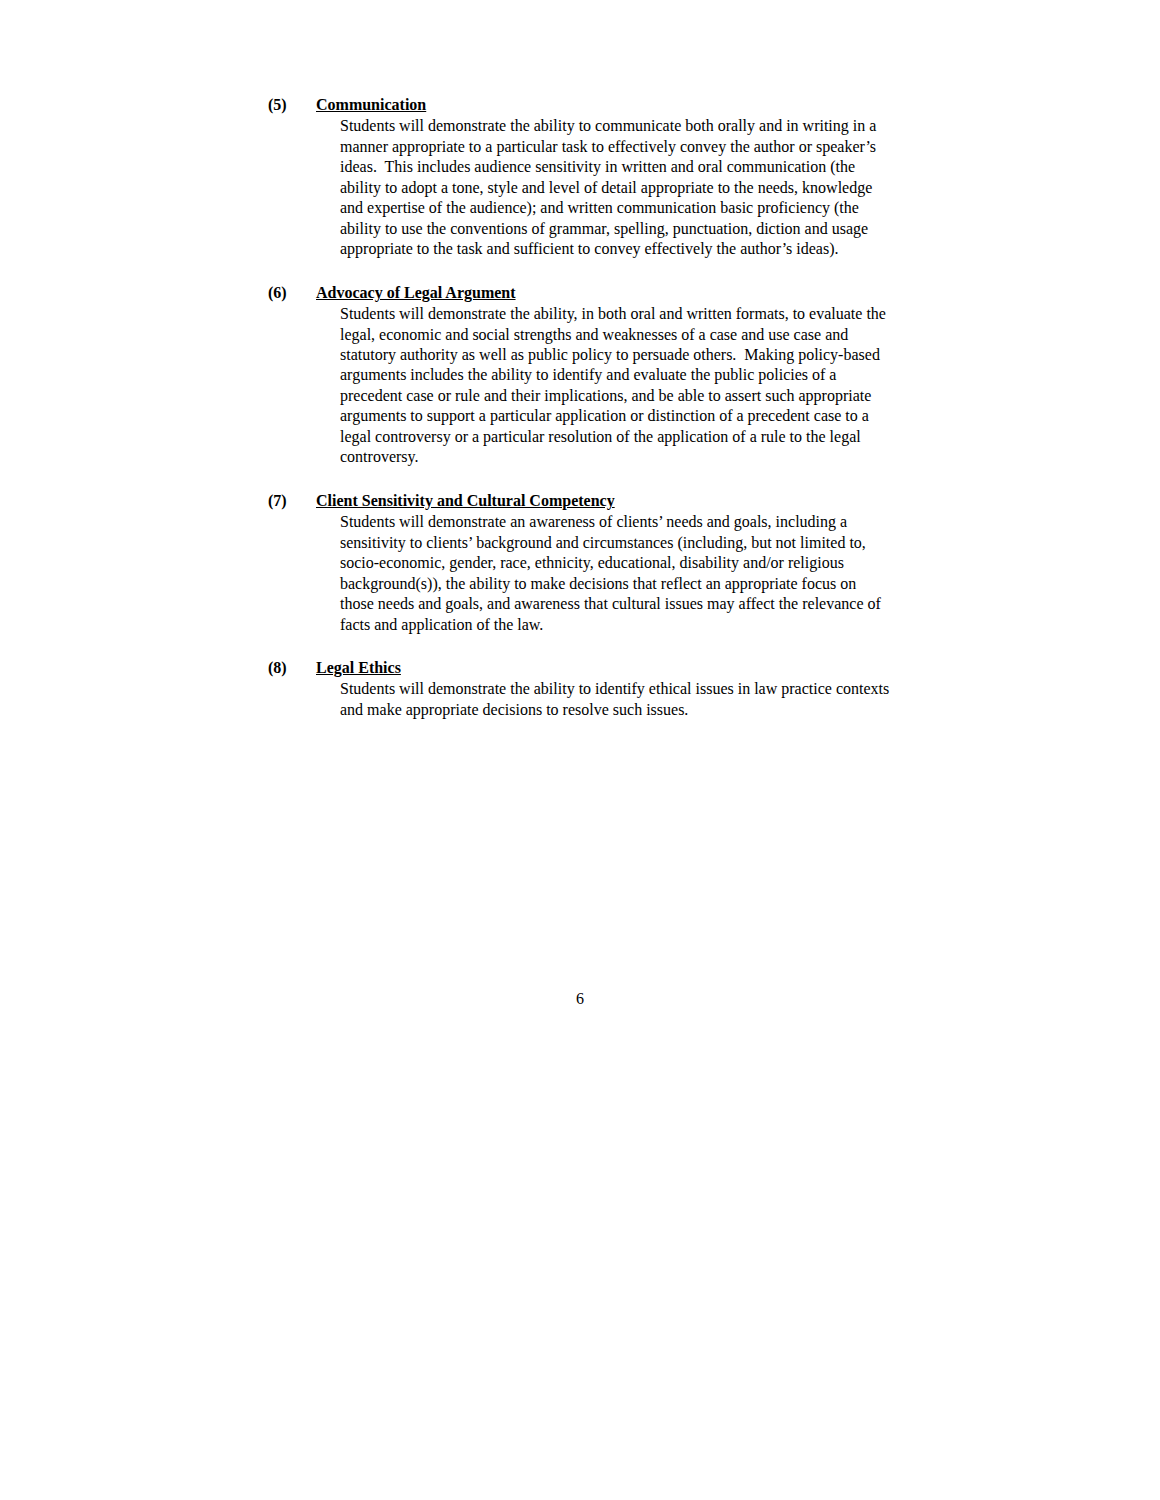(5)
Communication
Students will demonstrate the ability to communicate both orally and in writing in a manner appropriate to a particular task to effectively convey the author or speaker’s ideas. This includes audience sensitivity in written and oral communication (the ability to adopt a tone, style and level of detail appropriate to the needs, knowledge and expertise of the audience); and written communication basic proficiency (the ability to use the conventions of grammar, spelling, punctuation, diction and usage appropriate to the task and sufficient to convey effectively the author’s ideas).
(6)
Advocacy of Legal Argument
Students will demonstrate the ability, in both oral and written formats, to evaluate the legal, economic and social strengths and weaknesses of a case and use case and statutory authority as well as public policy to persuade others. Making policy-based arguments includes the ability to identify and evaluate the public policies of a precedent case or rule and their implications, and be able to assert such appropriate arguments to support a particular application or distinction of a precedent case to a legal controversy or a particular resolution of the application of a rule to the legal controversy.
(7)
Client Sensitivity and Cultural Competency
Students will demonstrate an awareness of clients’ needs and goals, including a sensitivity to clients’ background and circumstances (including, but not limited to, socio-economic, gender, race, ethnicity, educational, disability and/or religious background(s)), the ability to make decisions that reflect an appropriate focus on those needs and goals, and awareness that cultural issues may affect the relevance of facts and application of the law.
(8)
Legal Ethics
Students will demonstrate the ability to identify ethical issues in law practice contexts and make appropriate decisions to resolve such issues.
6